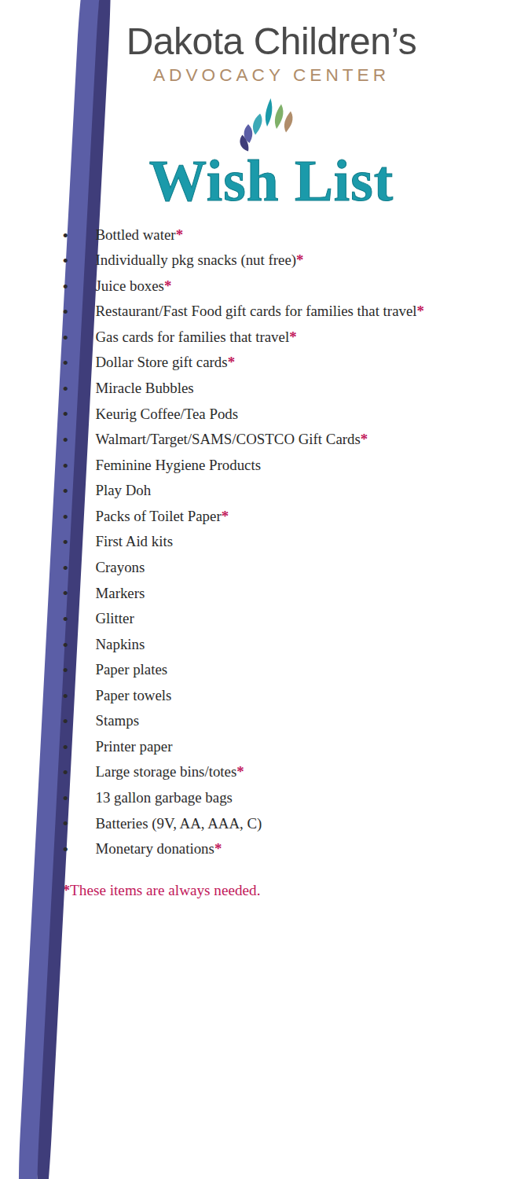Dakota Children’s
Advocacy Center
Wish List
Bottled water*
Individually pkg snacks (nut free)*
Juice boxes*
Restaurant/Fast Food gift cards for families that travel*
Gas cards for families that travel*
Dollar Store gift cards*
Miracle Bubbles
Keurig Coffee/Tea Pods
Walmart/Target/SAMS/COSTCO Gift Cards*
Feminine Hygiene Products
Play Doh
Packs of Toilet Paper*
First Aid kits
Crayons
Markers
Glitter
Napkins
Paper plates
Paper towels
Stamps
Printer paper
Large storage bins/totes*
13 gallon garbage bags
Batteries (9V, AA, AAA, C)
Monetary donations*
*These items are always needed.